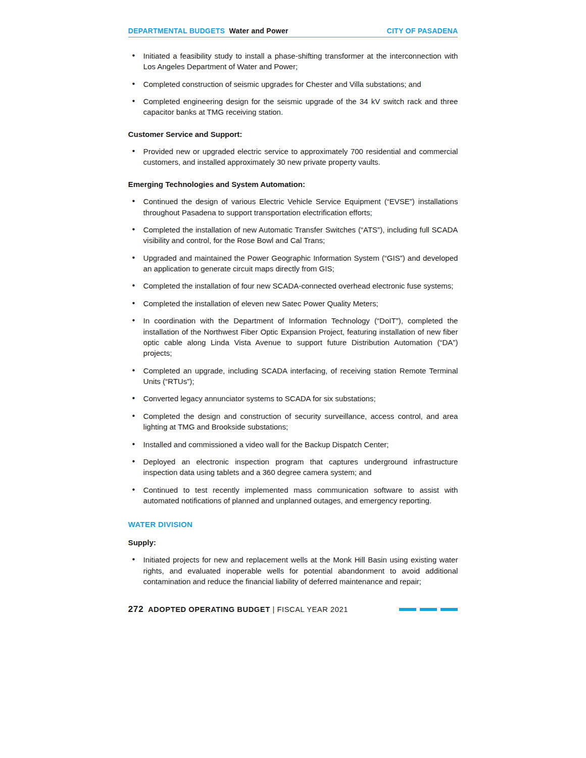DEPARTMENTAL BUDGETS Water and Power
CITY OF PASADENA
Initiated a feasibility study to install a phase-shifting transformer at the interconnection with Los Angeles Department of Water and Power;
Completed construction of seismic upgrades for Chester and Villa substations; and
Completed engineering design for the seismic upgrade of the 34 kV switch rack and three capacitor banks at TMG receiving station.
Customer Service and Support:
Provided new or upgraded electric service to approximately 700 residential and commercial customers, and installed approximately 30 new private property vaults.
Emerging Technologies and System Automation:
Continued the design of various Electric Vehicle Service Equipment (“EVSE”) installations throughout Pasadena to support transportation electrification efforts;
Completed the installation of new Automatic Transfer Switches (“ATS”), including full SCADA visibility and control, for the Rose Bowl and Cal Trans;
Upgraded and maintained the Power Geographic Information System (“GIS”) and developed an application to generate circuit maps directly from GIS;
Completed the installation of four new SCADA-connected overhead electronic fuse systems;
Completed the installation of eleven new Satec Power Quality Meters;
In coordination with the Department of Information Technology (“DoIT”), completed the installation of the Northwest Fiber Optic Expansion Project, featuring installation of new fiber optic cable along Linda Vista Avenue to support future Distribution Automation (“DA”) projects;
Completed an upgrade, including SCADA interfacing, of receiving station Remote Terminal Units (“RTUs”);
Converted legacy annunciator systems to SCADA for six substations;
Completed the design and construction of security surveillance, access control, and area lighting at TMG and Brookside substations;
Installed and commissioned a video wall for the Backup Dispatch Center;
Deployed an electronic inspection program that captures underground infrastructure inspection data using tablets and a 360 degree camera system; and
Continued to test recently implemented mass communication software to assist with automated notifications of planned and unplanned outages, and emergency reporting.
WATER DIVISION
Supply:
Initiated projects for new and replacement wells at the Monk Hill Basin using existing water rights, and evaluated inoperable wells for potential abandonment to avoid additional contamination and reduce the financial liability of deferred maintenance and repair;
272 ADOPTED OPERATING BUDGET | FISCAL YEAR 2021